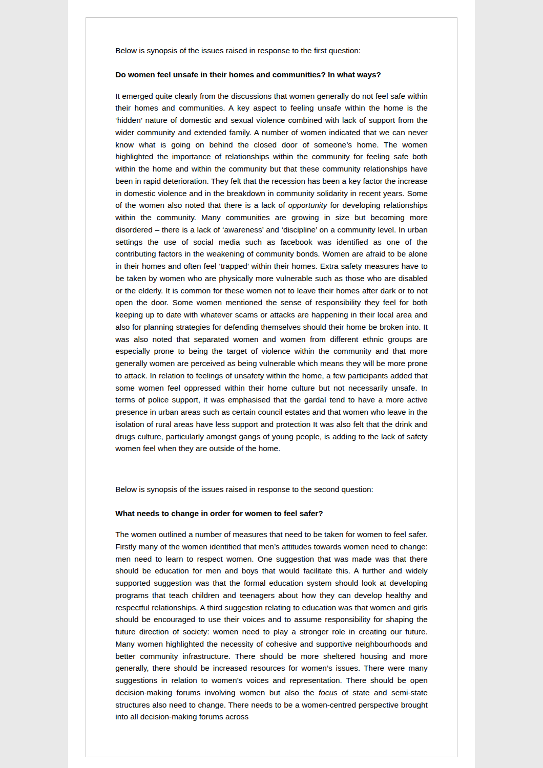Below is synopsis of the issues raised in response to the first question:
Do women feel unsafe in their homes and communities? In what ways?
It emerged quite clearly from the discussions that women generally do not feel safe within their homes and communities. A key aspect to feeling unsafe within the home is the ‘hidden’ nature of domestic and sexual violence combined with lack of support from the wider community and extended family. A number of women indicated that we can never know what is going on behind the closed door of someone’s home. The women highlighted the importance of relationships within the community for feeling safe both within the home and within the community but that these community relationships have been in rapid deterioration. They felt that the recession has been a key factor the increase in domestic violence and in the breakdown in community solidarity in recent years. Some of the women also noted that there is a lack of opportunity for developing relationships within the community. Many communities are growing in size but becoming more disordered – there is a lack of ‘awareness’ and ‘discipline’ on a community level. In urban settings the use of social media such as facebook was identified as one of the contributing factors in the weakening of community bonds. Women are afraid to be alone in their homes and often feel ‘trapped’ within their homes. Extra safety measures have to be taken by women who are physically more vulnerable such as those who are disabled or the elderly. It is common for these women not to leave their homes after dark or to not open the door. Some women mentioned the sense of responsibility they feel for both keeping up to date with whatever scams or attacks are happening in their local area and also for planning strategies for defending themselves should their home be broken into. It was also noted that separated women and women from different ethnic groups are especially prone to being the target of violence within the community and that more generally women are perceived as being vulnerable which means they will be more prone to attack. In relation to feelings of unsafety within the home, a few participants added that some women feel oppressed within their home culture but not necessarily unsafe. In terms of police support, it was emphasised that the gardaí tend to have a more active presence in urban areas such as certain council estates and that women who leave in the isolation of rural areas have less support and protection It was also felt that the drink and drugs culture, particularly amongst gangs of young people, is adding to the lack of safety women feel when they are outside of the home.
Below is synopsis of the issues raised in response to the second question:
What needs to change in order for women to feel safer?
The women outlined a number of measures that need to be taken for women to feel safer. Firstly many of the women identified that men’s attitudes towards women need to change: men need to learn to respect women. One suggestion that was made was that there should be education for men and boys that would facilitate this. A further and widely supported suggestion was that the formal education system should look at developing programs that teach children and teenagers about how they can develop healthy and respectful relationships. A third suggestion relating to education was that women and girls should be encouraged to use their voices and to assume responsibility for shaping the future direction of society: women need to play a stronger role in creating our future. Many women highlighted the necessity of cohesive and supportive neighbourhoods and better community infrastructure. There should be more sheltered housing and more generally, there should be increased resources for women’s issues. There were many suggestions in relation to women’s voices and representation. There should be open decision-making forums involving women but also the focus of state and semi-state structures also need to change. There needs to be a women-centred perspective brought into all decision-making forums across